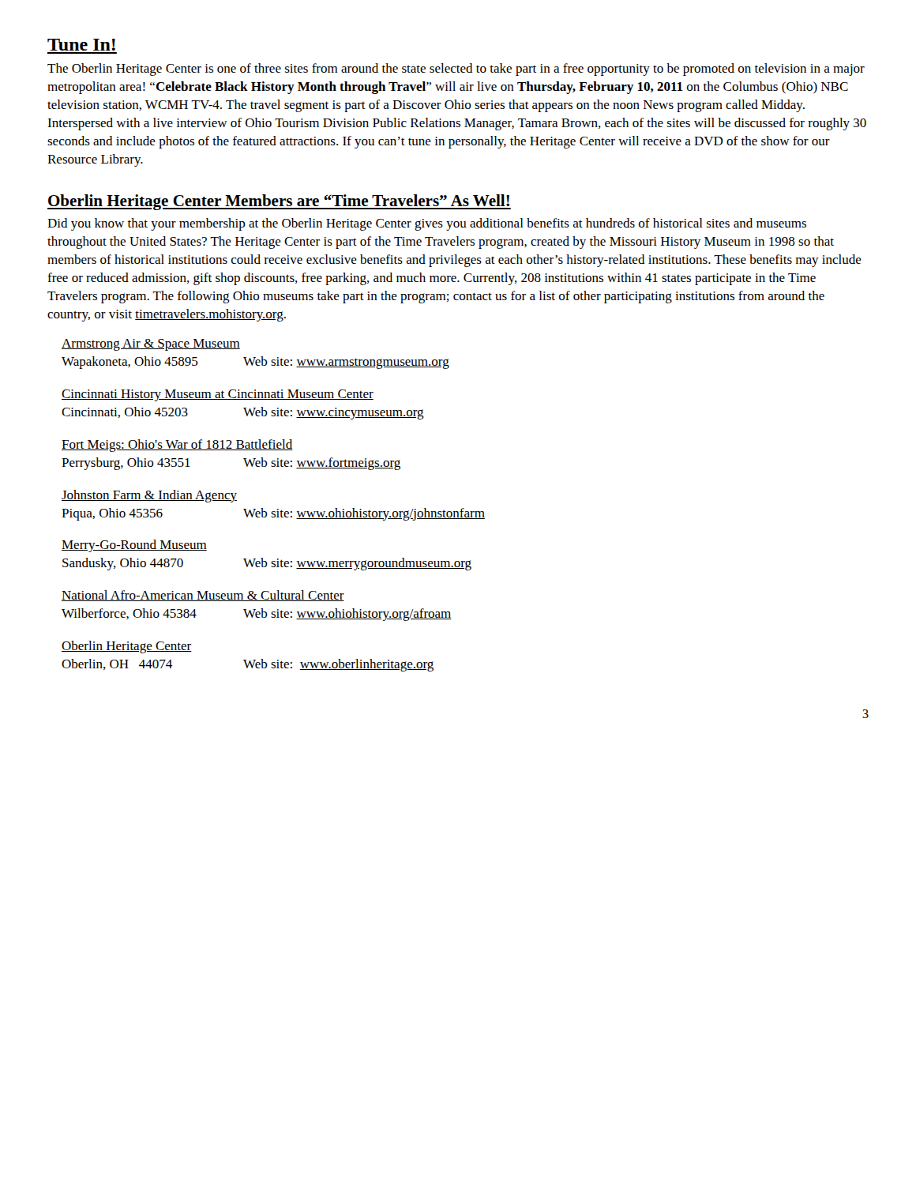Tune In!
The Oberlin Heritage Center is one of three sites from around the state selected to take part in a free opportunity to be promoted on television in a major metropolitan area! “Celebrate Black History Month through Travel” will air live on Thursday, February 10, 2011 on the Columbus (Ohio) NBC television station, WCMH TV-4. The travel segment is part of a Discover Ohio series that appears on the noon News program called Midday. Interspersed with a live interview of Ohio Tourism Division Public Relations Manager, Tamara Brown, each of the sites will be discussed for roughly 30 seconds and include photos of the featured attractions. If you can’t tune in personally, the Heritage Center will receive a DVD of the show for our Resource Library.
Oberlin Heritage Center Members are “Time Travelers” As Well!
Did you know that your membership at the Oberlin Heritage Center gives you additional benefits at hundreds of historical sites and museums throughout the United States? The Heritage Center is part of the Time Travelers program, created by the Missouri History Museum in 1998 so that members of historical institutions could receive exclusive benefits and privileges at each other’s history-related institutions. These benefits may include free or reduced admission, gift shop discounts, free parking, and much more. Currently, 208 institutions within 41 states participate in the Time Travelers program. The following Ohio museums take part in the program; contact us for a list of other participating institutions from around the country, or visit timetravelers.mohistory.org.
Armstrong Air & Space Museum Wapakoneta, Ohio 45895 Web site: www.armstrongmuseum.org
Cincinnati History Museum at Cincinnati Museum Center Cincinnati, Ohio 45203 Web site: www.cincymuseum.org
Fort Meigs: Ohio's War of 1812 Battlefield Perrysburg, Ohio 43551 Web site: www.fortmeigs.org
Johnston Farm & Indian Agency Piqua, Ohio 45356 Web site: www.ohiohistory.org/johnstonfarm
Merry-Go-Round Museum Sandusky, Ohio 44870 Web site: www.merrygoroundmuseum.org
National Afro-American Museum & Cultural Center Wilberforce, Ohio 45384 Web site: www.ohiohistory.org/afroam
Oberlin Heritage Center Oberlin, OH 44074 Web site: www.oberlinheritage.org
3